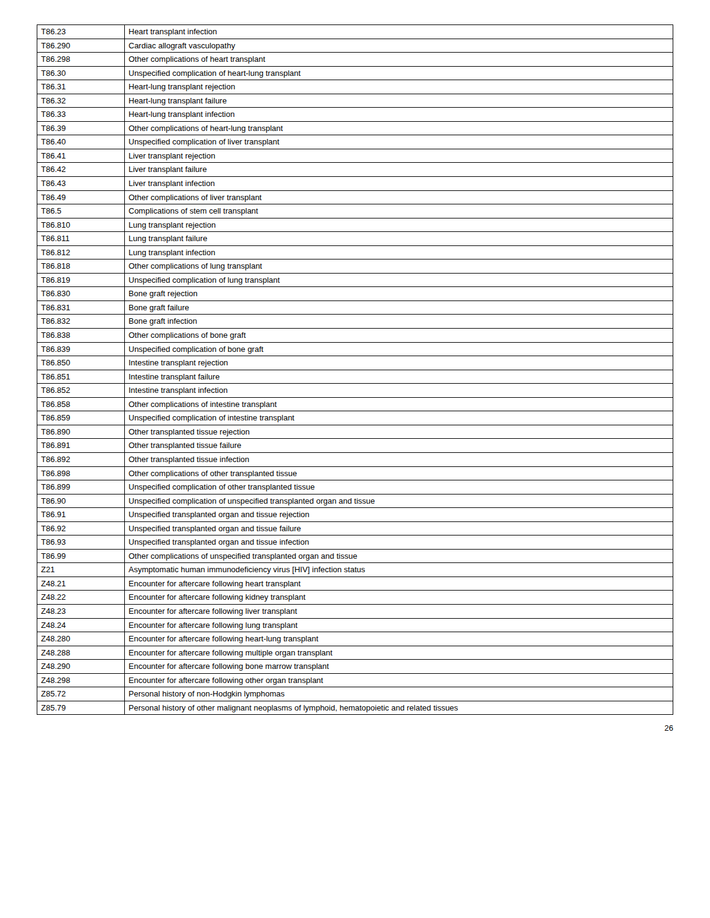| T86.23 | Heart transplant infection |
| T86.290 | Cardiac allograft vasculopathy |
| T86.298 | Other complications of heart transplant |
| T86.30 | Unspecified complication of heart-lung transplant |
| T86.31 | Heart-lung transplant rejection |
| T86.32 | Heart-lung transplant failure |
| T86.33 | Heart-lung transplant infection |
| T86.39 | Other complications of heart-lung transplant |
| T86.40 | Unspecified complication of liver transplant |
| T86.41 | Liver transplant rejection |
| T86.42 | Liver transplant failure |
| T86.43 | Liver transplant infection |
| T86.49 | Other complications of liver transplant |
| T86.5 | Complications of stem cell transplant |
| T86.810 | Lung transplant rejection |
| T86.811 | Lung transplant failure |
| T86.812 | Lung transplant infection |
| T86.818 | Other complications of lung transplant |
| T86.819 | Unspecified complication of lung transplant |
| T86.830 | Bone graft rejection |
| T86.831 | Bone graft failure |
| T86.832 | Bone graft infection |
| T86.838 | Other complications of bone graft |
| T86.839 | Unspecified complication of bone graft |
| T86.850 | Intestine transplant rejection |
| T86.851 | Intestine transplant failure |
| T86.852 | Intestine transplant infection |
| T86.858 | Other complications of intestine transplant |
| T86.859 | Unspecified complication of intestine transplant |
| T86.890 | Other transplanted tissue rejection |
| T86.891 | Other transplanted tissue failure |
| T86.892 | Other transplanted tissue infection |
| T86.898 | Other complications of other transplanted tissue |
| T86.899 | Unspecified complication of other transplanted tissue |
| T86.90 | Unspecified complication of unspecified transplanted organ and tissue |
| T86.91 | Unspecified transplanted organ and tissue rejection |
| T86.92 | Unspecified transplanted organ and tissue failure |
| T86.93 | Unspecified transplanted organ and tissue infection |
| T86.99 | Other complications of unspecified transplanted organ and tissue |
| Z21 | Asymptomatic human immunodeficiency virus [HIV] infection status |
| Z48.21 | Encounter for aftercare following heart transplant |
| Z48.22 | Encounter for aftercare following kidney transplant |
| Z48.23 | Encounter for aftercare following liver transplant |
| Z48.24 | Encounter for aftercare following lung transplant |
| Z48.280 | Encounter for aftercare following heart-lung transplant |
| Z48.288 | Encounter for aftercare following multiple organ transplant |
| Z48.290 | Encounter for aftercare following bone marrow transplant |
| Z48.298 | Encounter for aftercare following other organ transplant |
| Z85.72 | Personal history of non-Hodgkin lymphomas |
| Z85.79 | Personal history of other malignant neoplasms of lymphoid, hematopoietic and related tissues |
26